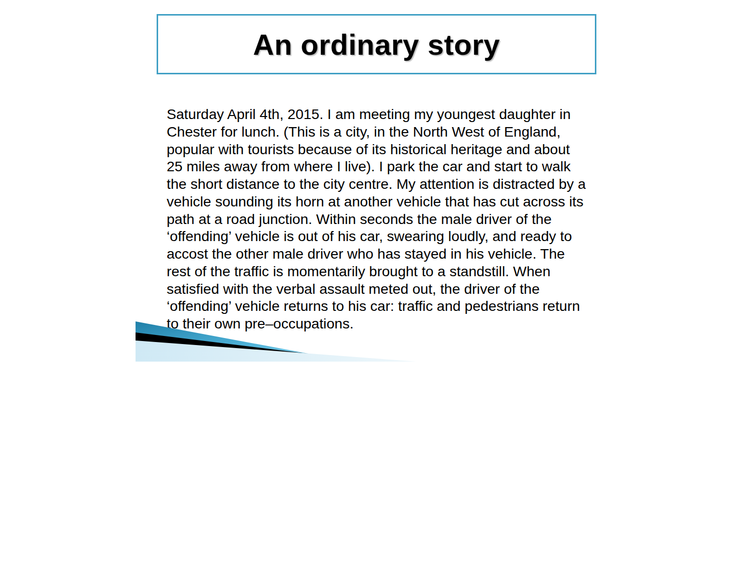An ordinary story
Saturday April 4th, 2015. I am meeting my youngest daughter in Chester for lunch. (This is a city, in the North West of England, popular with tourists because of its historical heritage and about 25 miles away from where I live). I park the car and start to walk the short distance to the city centre. My attention is distracted by a vehicle sounding its horn at another vehicle that has cut across its path at a road junction. Within seconds the male driver of the ‘offending’ vehicle is out of his car, swearing loudly, and ready to accost the other male driver who has stayed in his vehicle. The rest of the traffic is momentarily brought to a standstill. When satisfied with the verbal assault meted out, the driver of the ‘offending’ vehicle returns to his car: traffic and pedestrians return to their own pre–occupations.